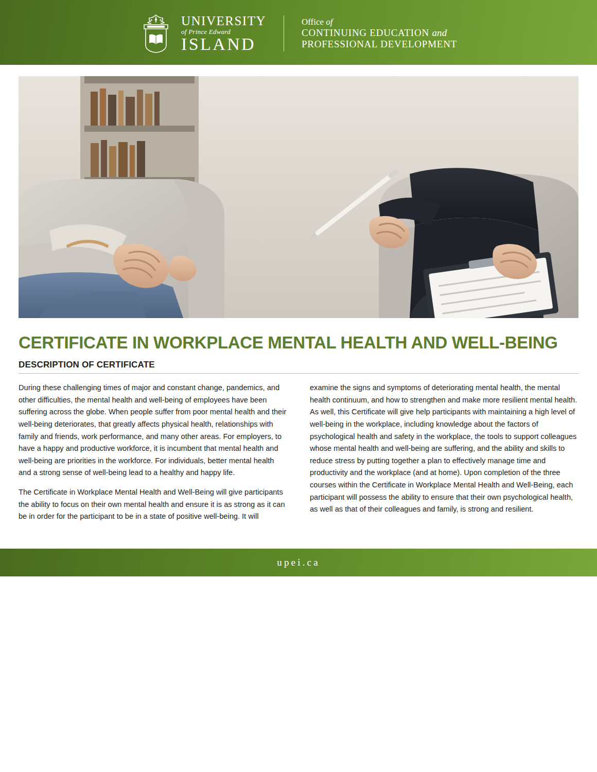UNIVERSITY of Prince Edward ISLAND
Office of CONTINUING EDUCATION and PROFESSIONAL DEVELOPMENT
Certificate in Workplace Mental Health and Well-Being
Description of Certificate
During these challenging times of major and constant change, pandemics, and other difficulties, the mental health and well-being of employees have been suffering across the globe. When people suffer from poor mental health and their well-being deteriorates, that greatly affects physical health, relationships with family and friends, work performance, and many other areas. For employers, to have a happy and productive workforce, it is incumbent that mental health and well-being are priorities in the workforce. For individuals, better mental health and a strong sense of well-being lead to a healthy and happy life.
The Certificate in Workplace Mental Health and Well-Being will give participants the ability to focus on their own mental health and ensure it is as strong as it can be in order for the participant to be in a state of positive well-being. It will examine the signs and symptoms of deteriorating mental health, the mental health continuum, and how to strengthen and make more resilient mental health. As well, this Certificate will give help participants with maintaining a high level of well-being in the workplace, including knowledge about the factors of psychological health and safety in the workplace, the tools to support colleagues whose mental health and well-being are suffering, and the ability and skills to reduce stress by putting together a plan to effectively manage time and productivity and the workplace (and at home). Upon completion of the three courses within the Certificate in Workplace Mental Health and Well-Being, each participant will possess the ability to ensure that their own psychological health, as well as that of their colleagues and family, is strong and resilient.
upei.ca